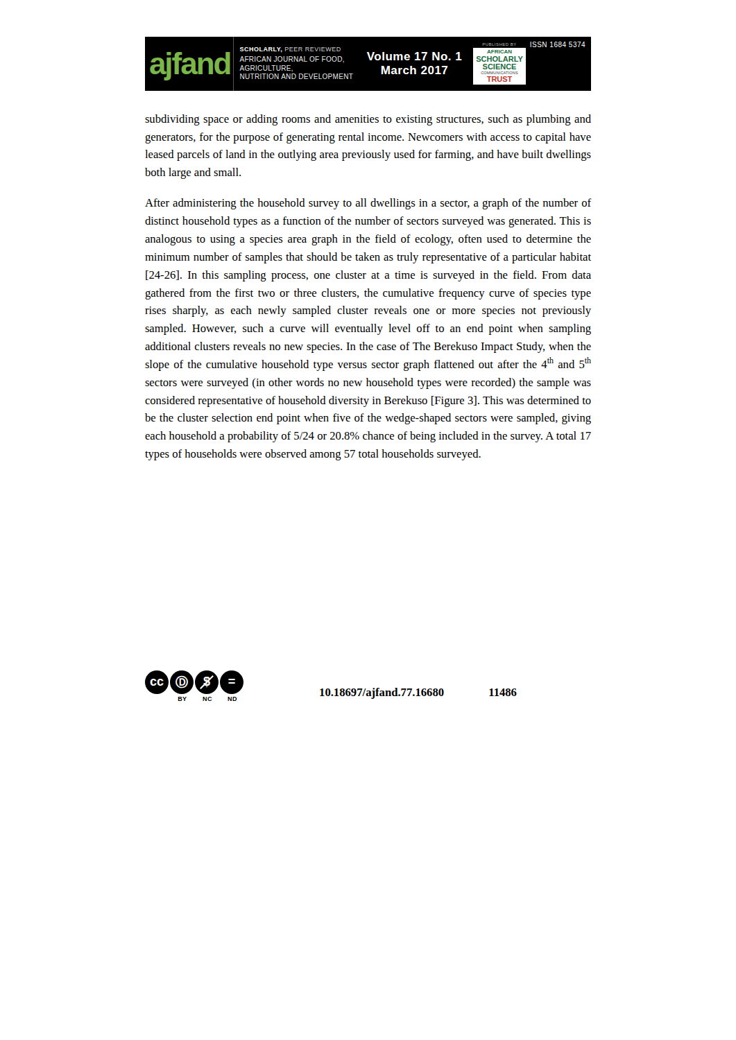ajfand
SCHOLARLY, PEER REVIEWED
AFRICAN JOURNAL OF FOOD, AGRICULTURE,
NUTRITION AND DEVELOPMENT
Volume 17 No. 1
March 2017
Published by
AFRICAN
SCHOLARLY
SCIENCE
COMMUNICATIONS
TRUST
ISSN 1684 5374
subdividing space or adding rooms and amenities to existing structures, such as plumbing and generators, for the purpose of generating rental income. Newcomers with access to capital have leased parcels of land in the outlying area previously used for farming, and have built dwellings both large and small.
After administering the household survey to all dwellings in a sector, a graph of the number of distinct household types as a function of the number of sectors surveyed was generated. This is analogous to using a species area graph in the field of ecology, often used to determine the minimum number of samples that should be taken as truly representative of a particular habitat [24-26]. In this sampling process, one cluster at a time is surveyed in the field. From data gathered from the first two or three clusters, the cumulative frequency curve of species type rises sharply, as each newly sampled cluster reveals one or more species not previously sampled. However, such a curve will eventually level off to an end point when sampling additional clusters reveals no new species. In the case of The Berekuso Impact Study, when the slope of the cumulative household type versus sector graph flattened out after the 4th and 5th sectors were surveyed (in other words no new household types were recorded) the sample was considered representative of household diversity in Berekuso [Figure 3]. This was determined to be the cluster selection end point when five of the wedge-shaped sectors were sampled, giving each household a probability of 5/24 or 20.8% chance of being included in the survey. A total 17 types of households were observed among 57 total households surveyed.
cc
Ⓓ
$
=
BY NC ND
10.18697/ajfand.77.16680 11486